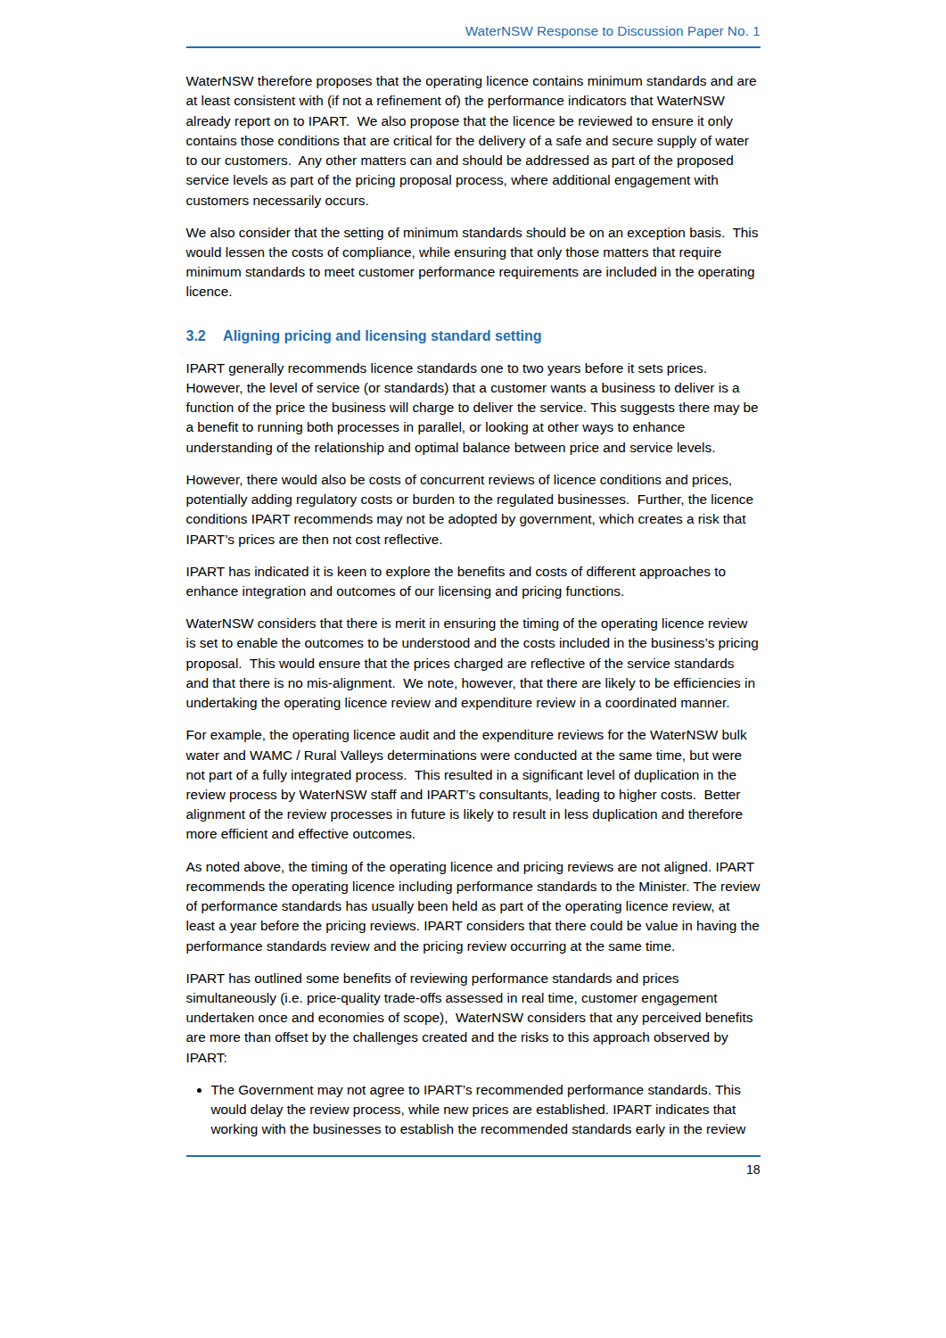WaterNSW Response to Discussion Paper No. 1
WaterNSW therefore proposes that the operating licence contains minimum standards and are at least consistent with (if not a refinement of) the performance indicators that WaterNSW already report on to IPART. We also propose that the licence be reviewed to ensure it only contains those conditions that are critical for the delivery of a safe and secure supply of water to our customers. Any other matters can and should be addressed as part of the proposed service levels as part of the pricing proposal process, where additional engagement with customers necessarily occurs.
We also consider that the setting of minimum standards should be on an exception basis. This would lessen the costs of compliance, while ensuring that only those matters that require minimum standards to meet customer performance requirements are included in the operating licence.
3.2 Aligning pricing and licensing standard setting
IPART generally recommends licence standards one to two years before it sets prices. However, the level of service (or standards) that a customer wants a business to deliver is a function of the price the business will charge to deliver the service. This suggests there may be a benefit to running both processes in parallel, or looking at other ways to enhance understanding of the relationship and optimal balance between price and service levels.
However, there would also be costs of concurrent reviews of licence conditions and prices, potentially adding regulatory costs or burden to the regulated businesses. Further, the licence conditions IPART recommends may not be adopted by government, which creates a risk that IPART’s prices are then not cost reflective.
IPART has indicated it is keen to explore the benefits and costs of different approaches to enhance integration and outcomes of our licensing and pricing functions.
WaterNSW considers that there is merit in ensuring the timing of the operating licence review is set to enable the outcomes to be understood and the costs included in the business’s pricing proposal. This would ensure that the prices charged are reflective of the service standards and that there is no mis-alignment. We note, however, that there are likely to be efficiencies in undertaking the operating licence review and expenditure review in a coordinated manner.
For example, the operating licence audit and the expenditure reviews for the WaterNSW bulk water and WAMC / Rural Valleys determinations were conducted at the same time, but were not part of a fully integrated process. This resulted in a significant level of duplication in the review process by WaterNSW staff and IPART’s consultants, leading to higher costs. Better alignment of the review processes in future is likely to result in less duplication and therefore more efficient and effective outcomes.
As noted above, the timing of the operating licence and pricing reviews are not aligned. IPART recommends the operating licence including performance standards to the Minister. The review of performance standards has usually been held as part of the operating licence review, at least a year before the pricing reviews. IPART considers that there could be value in having the performance standards review and the pricing review occurring at the same time.
IPART has outlined some benefits of reviewing performance standards and prices simultaneously (i.e. price-quality trade-offs assessed in real time, customer engagement undertaken once and economies of scope), WaterNSW considers that any perceived benefits are more than offset by the challenges created and the risks to this approach observed by IPART:
The Government may not agree to IPART’s recommended performance standards. This would delay the review process, while new prices are established. IPART indicates that working with the businesses to establish the recommended standards early in the review
18